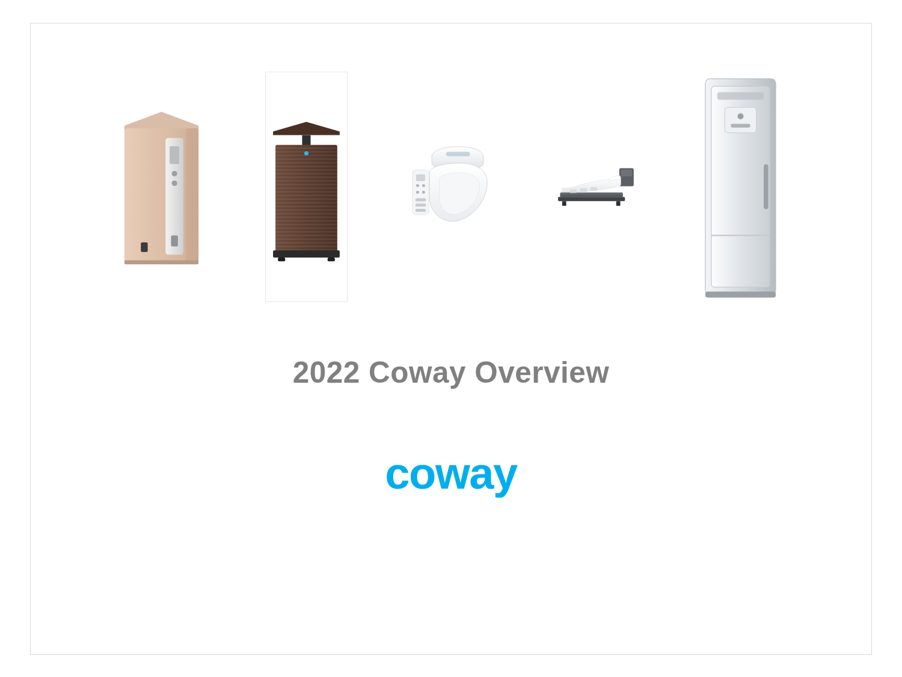2022 Coway Overview
coway